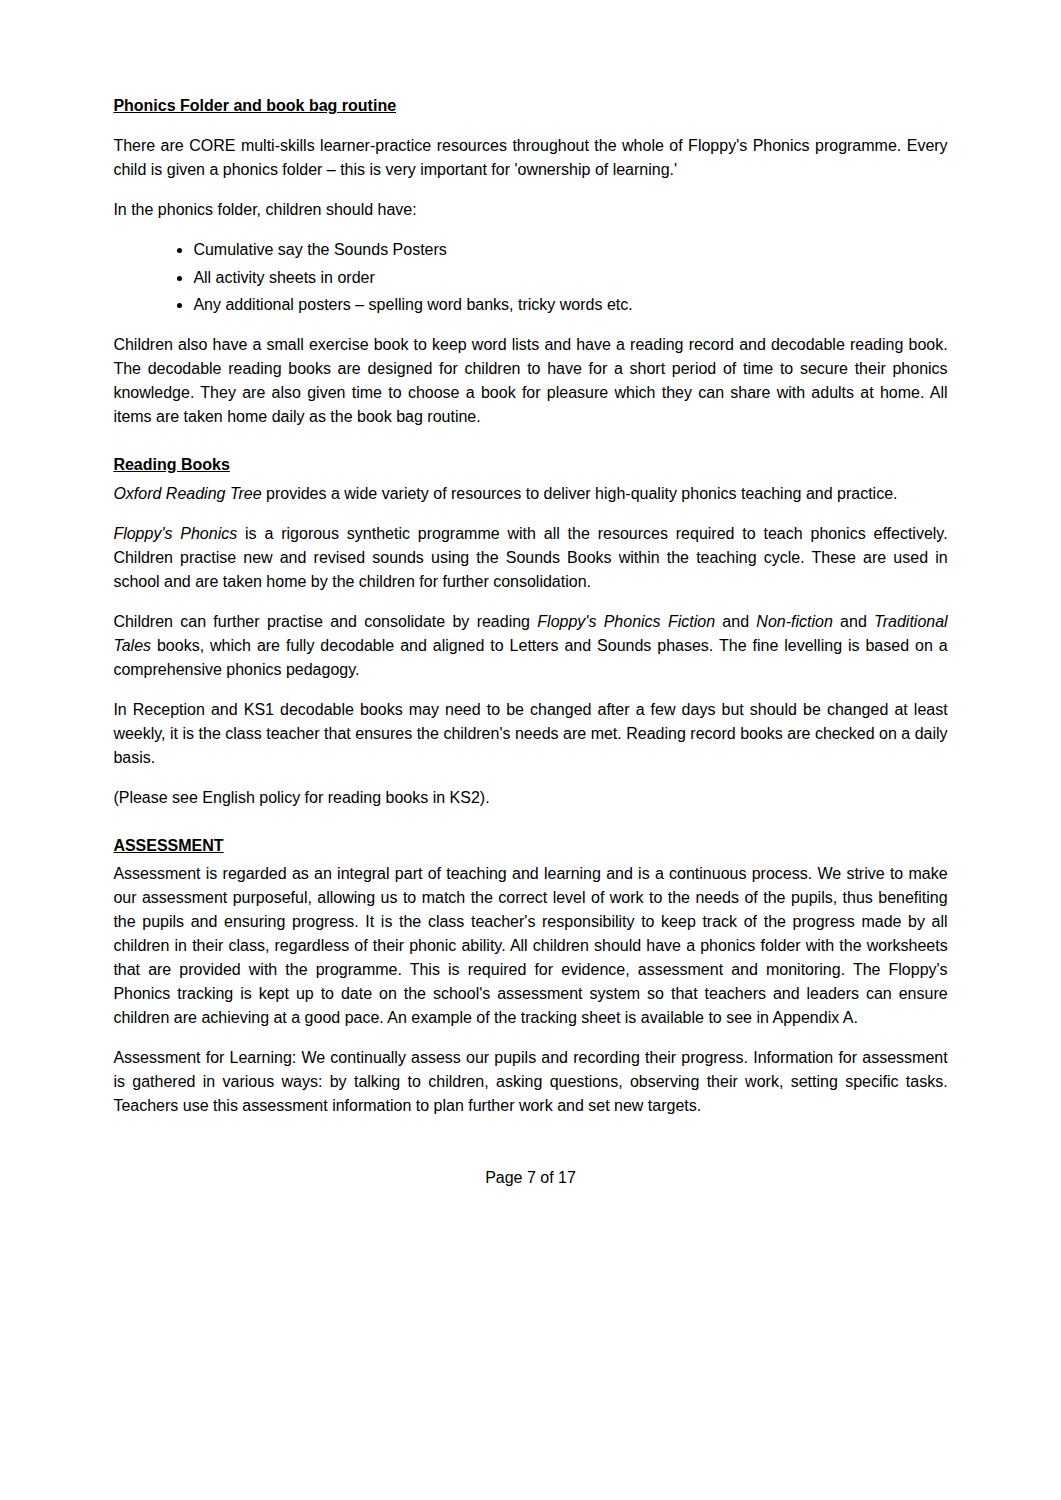Phonics Folder and book bag routine
There are CORE multi-skills learner-practice resources throughout the whole of Floppy's Phonics programme. Every child is given a phonics folder – this is very important for 'ownership of learning.'
In the phonics folder, children should have:
Cumulative say the Sounds Posters
All activity sheets in order
Any additional posters – spelling word banks, tricky words etc.
Children also have a small exercise book to keep word lists and have a reading record and decodable reading book. The decodable reading books are designed for children to have for a short period of time to secure their phonics knowledge. They are also given time to choose a book for pleasure which they can share with adults at home. All items are taken home daily as the book bag routine.
Reading Books
Oxford Reading Tree provides a wide variety of resources to deliver high-quality phonics teaching and practice.
Floppy's Phonics is a rigorous synthetic programme with all the resources required to teach phonics effectively. Children practise new and revised sounds using the Sounds Books within the teaching cycle. These are used in school and are taken home by the children for further consolidation.
Children can further practise and consolidate by reading Floppy's Phonics Fiction and Non-fiction and Traditional Tales books, which are fully decodable and aligned to Letters and Sounds phases. The fine levelling is based on a comprehensive phonics pedagogy.
In Reception and KS1 decodable books may need to be changed after a few days but should be changed at least weekly, it is the class teacher that ensures the children's needs are met. Reading record books are checked on a daily basis.
(Please see English policy for reading books in KS2).
ASSESSMENT
Assessment is regarded as an integral part of teaching and learning and is a continuous process. We strive to make our assessment purposeful, allowing us to match the correct level of work to the needs of the pupils, thus benefiting the pupils and ensuring progress. It is the class teacher's responsibility to keep track of the progress made by all children in their class, regardless of their phonic ability. All children should have a phonics folder with the worksheets that are provided with the programme. This is required for evidence, assessment and monitoring. The Floppy's Phonics tracking is kept up to date on the school's assessment system so that teachers and leaders can ensure children are achieving at a good pace. An example of the tracking sheet is available to see in Appendix A.
Assessment for Learning: We continually assess our pupils and recording their progress. Information for assessment is gathered in various ways: by talking to children, asking questions, observing their work, setting specific tasks. Teachers use this assessment information to plan further work and set new targets.
Page 7 of 17